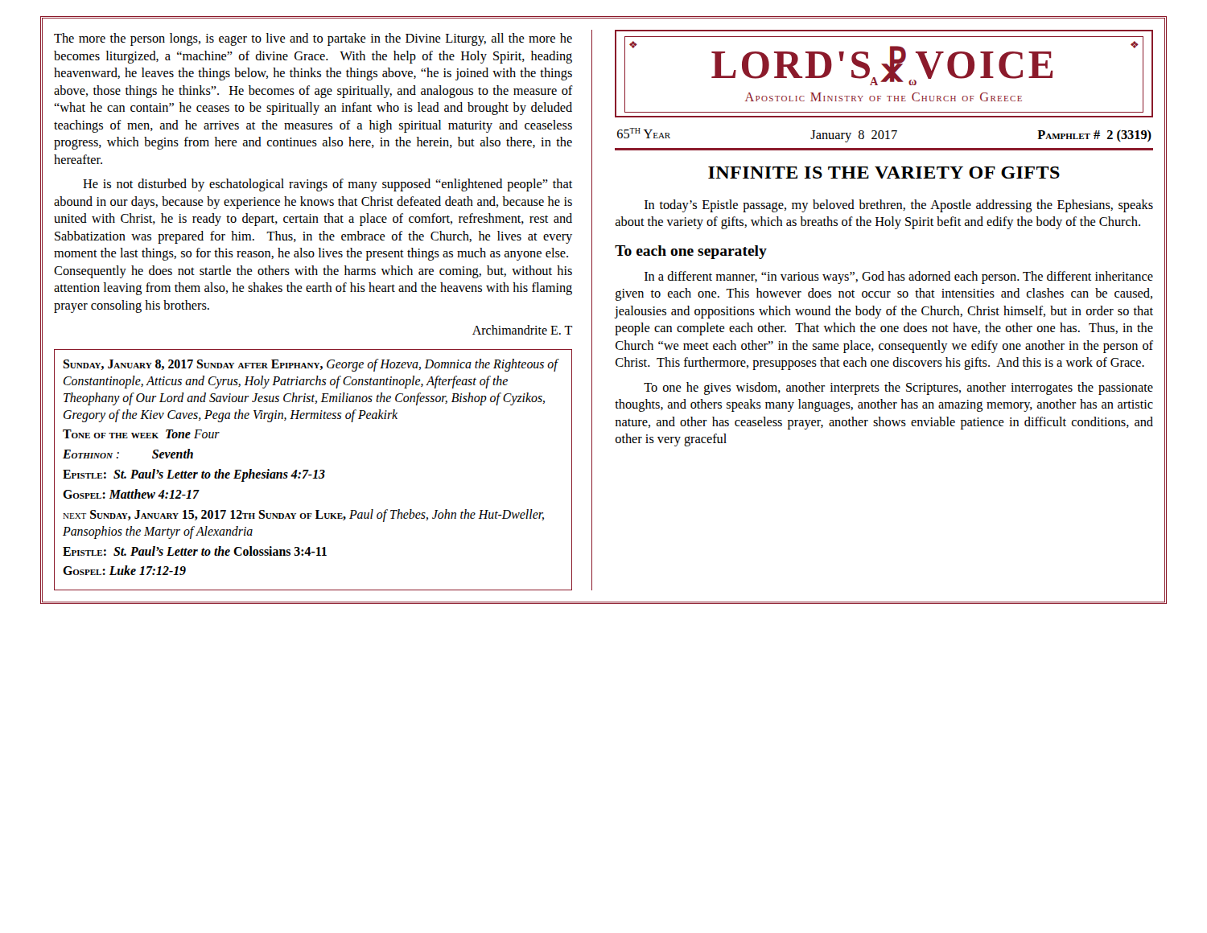The more the person longs, is eager to live and to partake in the Divine Liturgy, all the more he becomes liturgized, a “machine” of divine Grace. With the help of the Holy Spirit, heading heavenward, he leaves the things below, he thinks the things above, “he is joined with the things above, those things he thinks”. He becomes of age spiritually, and analogous to the measure of “what he can contain” he ceases to be spiritually an infant who is lead and brought by deluded teachings of men, and he arrives at the measures of a high spiritual maturity and ceaseless progress, which begins from here and continues also here, in the herein, but also there, in the hereafter.
He is not disturbed by eschatological ravings of many supposed “enlightened people” that abound in our days, because by experience he knows that Christ defeated death and, because he is united with Christ, he is ready to depart, certain that a place of comfort, refreshment, rest and Sabbatization was prepared for him. Thus, in the embrace of the Church, he lives at every moment the last things, so for this reason, he also lives the present things as much as anyone else. Consequently he does not startle the others with the harms which are coming, but, without his attention leaving from them also, he shakes the earth of his heart and the heavens with his flaming prayer consoling his brothers.
Archimandrite E. T
Sunday, January 8, 2017 Sunday after Epiphany, George of Hozeva, Domnica the Righteous of Constantinople, Atticus and Cyrus, Holy Patriarchs of Constantinople, Afterfeast of the Theophany of Our Lord and Saviour Jesus Christ, Emilianos the Confessor, Bishop of Cyzikos, Gregory of the Kiev Caves, Pega the Virgin, Hermitess of Peakirk
Tone of the week Tone Four
Eothinon : Seventh
Epistle: St. Paul’s Letter to the Ephesians 4:7-13
Gospel: Matthew 4:12-17
next Sunday, January 15, 2017 12th Sunday of Luke, Paul of Thebes, John the Hut-Dweller, Pansophios the Martyr of Alexandria
Epistle: St. Paul’s Letter to the Colossians 3:4-11
Gospel: Luke 17:12-19
❖ ❖
LORD'SA☧ω VOICE
Apostolic Ministry of the Church of Greece
65th Year January 8 2017 Pamphlet # 2 (3319)
INFINITE IS THE VARIETY OF GIFTS
In today’s Epistle passage, my beloved brethren, the Apostle addressing the Ephesians, speaks about the variety of gifts, which as breaths of the Holy Spirit befit and edify the body of the Church.
To each one separately
In a different manner, “in various ways”, God has adorned each person. The different inheritance given to each one. This however does not occur so that intensities and clashes can be caused, jealousies and oppositions which wound the body of the Church, Christ himself, but in order so that people can complete each other. That which the one does not have, the other one has. Thus, in the Church “we meet each other” in the same place, consequently we edify one another in the person of Christ. This furthermore, presupposes that each one discovers his gifts. And this is a work of Grace.
To one he gives wisdom, another interprets the Scriptures, another interrogates the passionate thoughts, and others speaks many languages, another has an amazing memory, another has an artistic nature, and other has ceaseless prayer, another shows enviable patience in difficult conditions, and other is very graceful